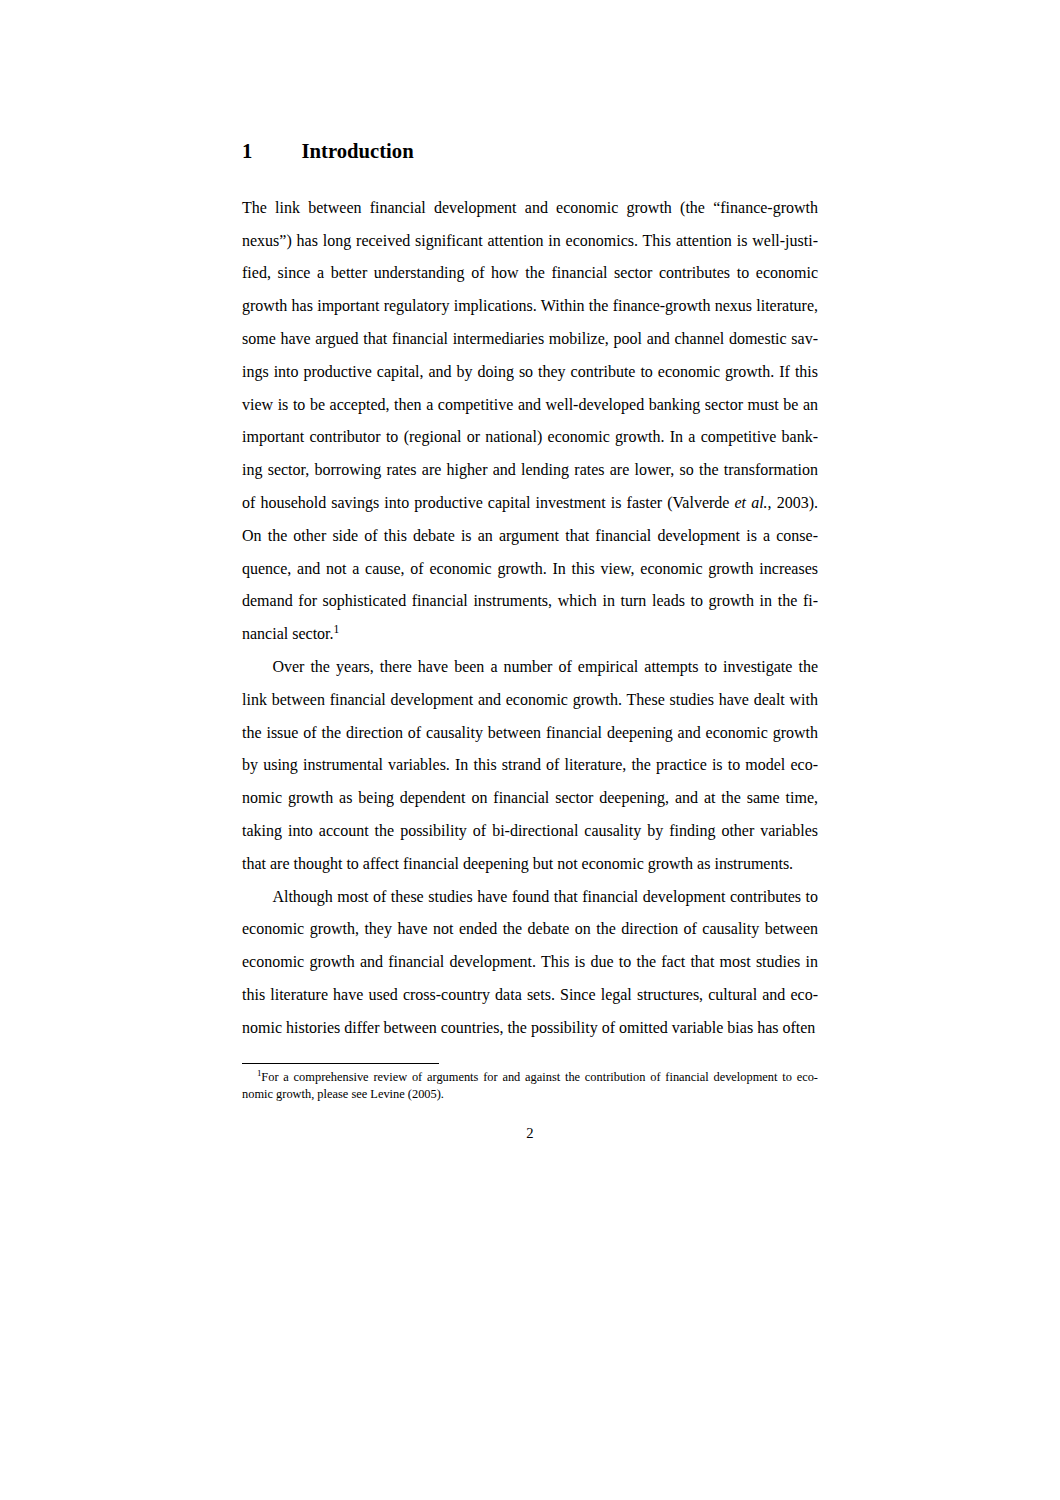1 Introduction
The link between financial development and economic growth (the “finance-growth nexus”) has long received significant attention in economics. This attention is well-justified, since a better understanding of how the financial sector contributes to economic growth has important regulatory implications. Within the finance-growth nexus literature, some have argued that financial intermediaries mobilize, pool and channel domestic savings into productive capital, and by doing so they contribute to economic growth. If this view is to be accepted, then a competitive and well-developed banking sector must be an important contributor to (regional or national) economic growth. In a competitive banking sector, borrowing rates are higher and lending rates are lower, so the transformation of household savings into productive capital investment is faster (Valverde et al., 2003). On the other side of this debate is an argument that financial development is a consequence, and not a cause, of economic growth. In this view, economic growth increases demand for sophisticated financial instruments, which in turn leads to growth in the financial sector.1
Over the years, there have been a number of empirical attempts to investigate the link between financial development and economic growth. These studies have dealt with the issue of the direction of causality between financial deepening and economic growth by using instrumental variables. In this strand of literature, the practice is to model economic growth as being dependent on financial sector deepening, and at the same time, taking into account the possibility of bi-directional causality by finding other variables that are thought to affect financial deepening but not economic growth as instruments.
Although most of these studies have found that financial development contributes to economic growth, they have not ended the debate on the direction of causality between economic growth and financial development. This is due to the fact that most studies in this literature have used cross-country data sets. Since legal structures, cultural and economic histories differ between countries, the possibility of omitted variable bias has often
1For a comprehensive review of arguments for and against the contribution of financial development to economic growth, please see Levine (2005).
2